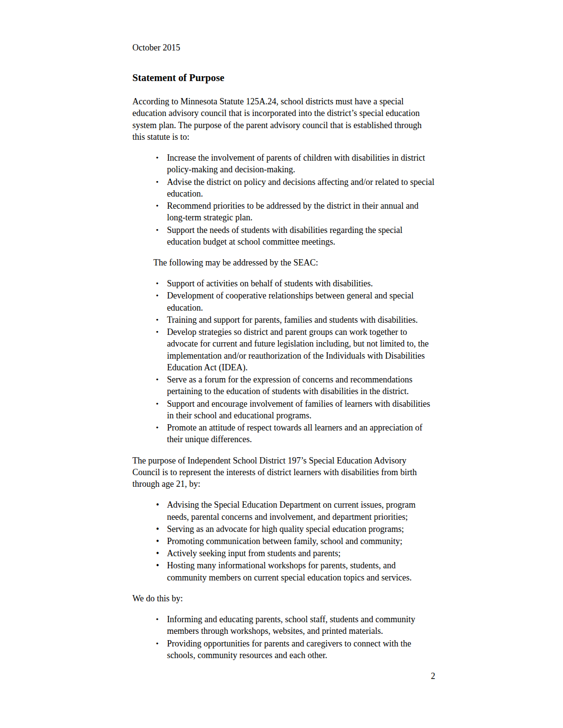October 2015
Statement of Purpose
According to Minnesota Statute 125A.24, school districts must have a special education advisory council that is incorporated into the district’s special education system plan. The purpose of the parent advisory council that is established through this statute is to:
Increase the involvement of parents of children with disabilities in district policy-making and decision-making.
Advise the district on policy and decisions affecting and/or related to special education.
Recommend priorities to be addressed by the district in their annual and long-term strategic plan.
Support the needs of students with disabilities regarding the special education budget at school committee meetings.
The following may be addressed by the SEAC:
Support of activities on behalf of students with disabilities.
Development of cooperative relationships between general and special education.
Training and support for parents, families and students with disabilities.
Develop strategies so district and parent groups can work together to advocate for current and future legislation including, but not limited to, the implementation and/or reauthorization of the Individuals with Disabilities Education Act (IDEA).
Serve as a forum for the expression of concerns and recommendations pertaining to the education of students with disabilities in the district.
Support and encourage involvement of families of learners with disabilities in their school and educational programs.
Promote an attitude of respect towards all learners and an appreciation of their unique differences.
The purpose of Independent School District 197’s Special Education Advisory Council is to represent the interests of district learners with disabilities from birth through age 21, by:
Advising the Special Education Department on current issues, program needs, parental concerns and involvement, and department priorities;
Serving as an advocate for high quality special education programs;
Promoting communication between family, school and community;
Actively seeking input from students and parents;
Hosting many informational workshops for parents, students, and community members on current special education topics and services.
We do this by:
Informing and educating parents, school staff, students and community members through workshops, websites, and printed materials.
Providing opportunities for parents and caregivers to connect with the schools, community resources and each other.
2